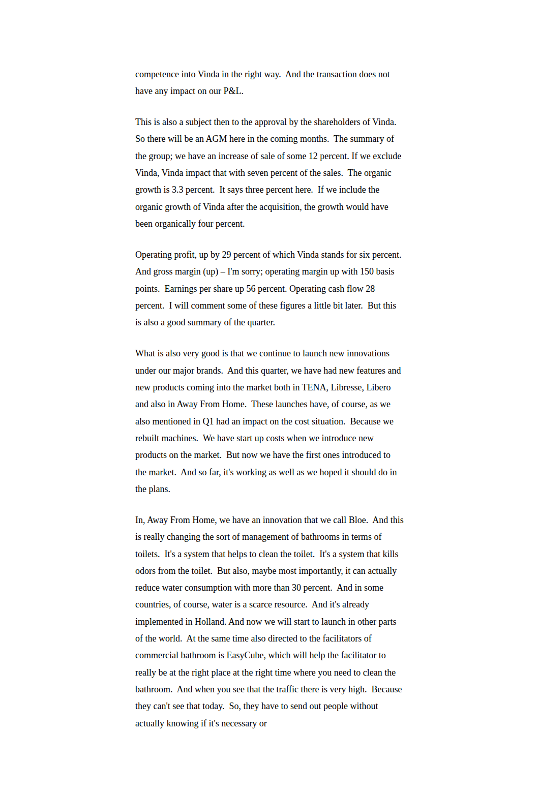competence into Vinda in the right way. And the transaction does not have any impact on our P&L.
This is also a subject then to the approval by the shareholders of Vinda. So there will be an AGM here in the coming months. The summary of the group; we have an increase of sale of some 12 percent. If we exclude Vinda, Vinda impact that with seven percent of the sales. The organic growth is 3.3 percent. It says three percent here. If we include the organic growth of Vinda after the acquisition, the growth would have been organically four percent.
Operating profit, up by 29 percent of which Vinda stands for six percent. And gross margin (up) – I'm sorry; operating margin up with 150 basis points. Earnings per share up 56 percent. Operating cash flow 28 percent. I will comment some of these figures a little bit later. But this is also a good summary of the quarter.
What is also very good is that we continue to launch new innovations under our major brands. And this quarter, we have had new features and new products coming into the market both in TENA, Libresse, Libero and also in Away From Home. These launches have, of course, as we also mentioned in Q1 had an impact on the cost situation. Because we rebuilt machines. We have start up costs when we introduce new products on the market. But now we have the first ones introduced to the market. And so far, it's working as well as we hoped it should do in the plans.
In, Away From Home, we have an innovation that we call Bloe. And this is really changing the sort of management of bathrooms in terms of toilets. It's a system that helps to clean the toilet. It's a system that kills odors from the toilet. But also, maybe most importantly, it can actually reduce water consumption with more than 30 percent. And in some countries, of course, water is a scarce resource. And it's already implemented in Holland. And now we will start to launch in other parts of the world. At the same time also directed to the facilitators of commercial bathroom is EasyCube, which will help the facilitator to really be at the right place at the right time where you need to clean the bathroom. And when you see that the traffic there is very high. Because they can't see that today. So, they have to send out people without actually knowing if it's necessary or